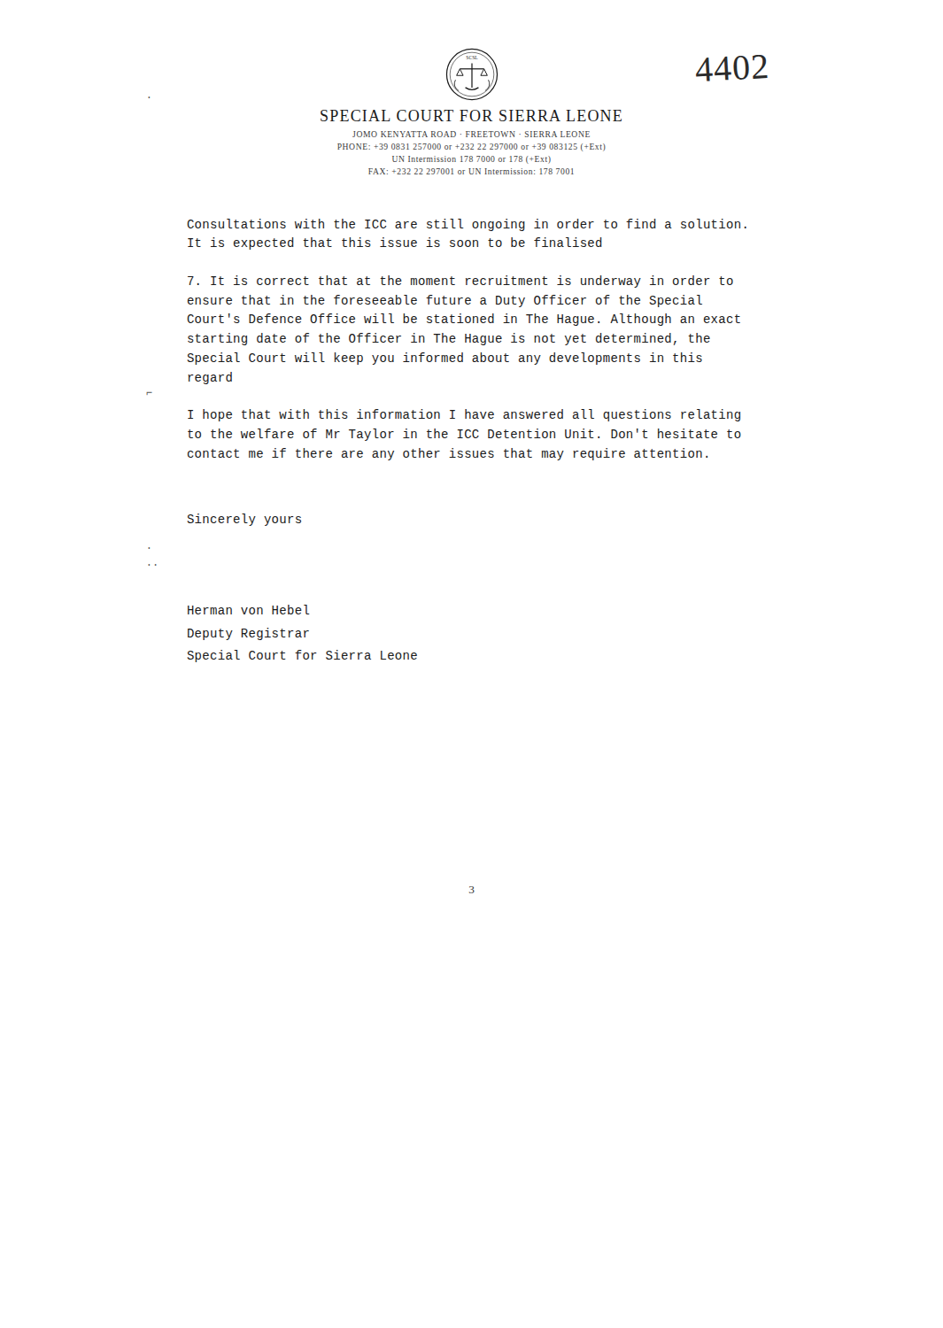4402
. ⌐ . ..
SCSL
SPECIAL COURT FOR SIERRA LEONE
JOMO KENYATTA ROAD · FREETOWN · SIERRA LEONE
PHONE: +39 0831 257000 or +232 22 297000 or +39 083125 (+Ext)
UN Intermission 178 7000 or 178 (+Ext)
FAX: +232 22 297001 or UN Intermission: 178 7001
Consultations with the ICC are still ongoing in order to find a solution. It is expected that this issue is soon to be finalised
7. It is correct that at the moment recruitment is underway in order to ensure that in the foreseeable future a Duty Officer of the Special Court's Defence Office will be stationed in The Hague. Although an exact starting date of the Officer in The Hague is not yet determined, the Special Court will keep you informed about any developments in this regard
I hope that with this information I have answered all questions relating to the welfare of Mr Taylor in the ICC Detention Unit. Don't hesitate to contact me if there are any other issues that may require attention.
Sincerely yours
Herman von Hebel
Deputy Registrar
Special Court for Sierra Leone
3